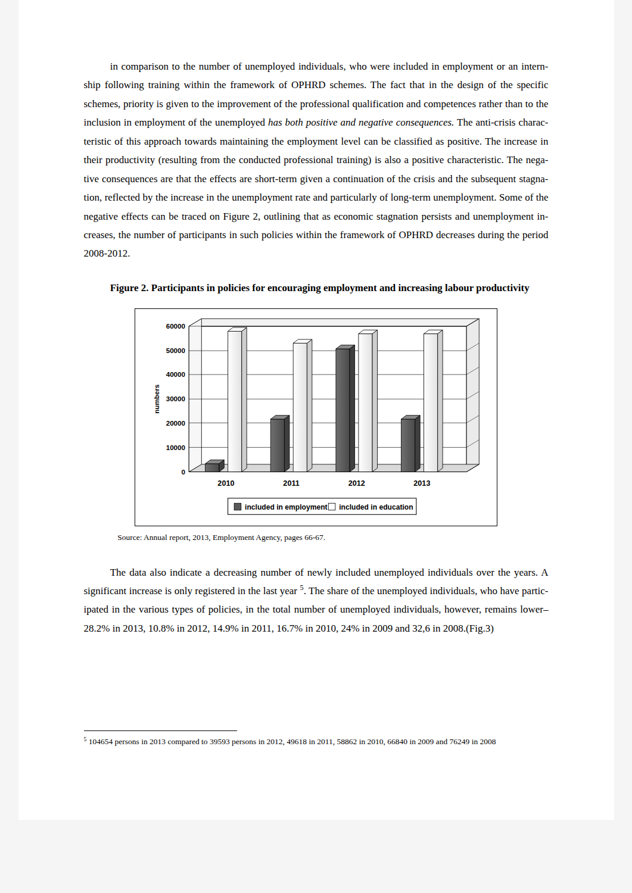in comparison to the number of unemployed individuals, who were included in employment or an internship following training within the framework of OPHRD schemes. The fact that in the design of the specific schemes, priority is given to the improvement of the professional qualification and competences rather than to the inclusion in employment of the unemployed has both positive and negative consequences. The anti-crisis characteristic of this approach towards maintaining the employment level can be classified as positive. The increase in their productivity (resulting from the conducted professional training) is also a positive characteristic. The negative consequences are that the effects are short-term given a continuation of the crisis and the subsequent stagnation, reflected by the increase in the unemployment rate and particularly of long-term unemployment. Some of the negative effects can be traced on Figure 2, outlining that as economic stagnation persists and unemployment increases, the number of participants in such policies within the framework of OPHRD decreases during the period 2008-2012.
Figure 2. Participants in policies for encouraging employment and increasing labour productivity
0 10000 20000 30000 40000 50000 60000 numbers 2010 2011 2012 2013 included in employment included in education
Source: Annual report, 2013, Employment Agency, pages 66-67.
The data also indicate a decreasing number of newly included unemployed individuals over the years. A significant increase is only registered in the last year 5. The share of the unemployed individuals, who have participated in the various types of policies, in the total number of unemployed individuals, however, remains lower– 28.2% in 2013, 10.8% in 2012, 14.9% in 2011, 16.7% in 2010, 24% in 2009 and 32,6 in 2008.(Fig.3)
5 104654 persons in 2013 compared to 39593 persons in 2012, 49618 in 2011, 58862 in 2010, 66840 in 2009 and 76249 in 2008